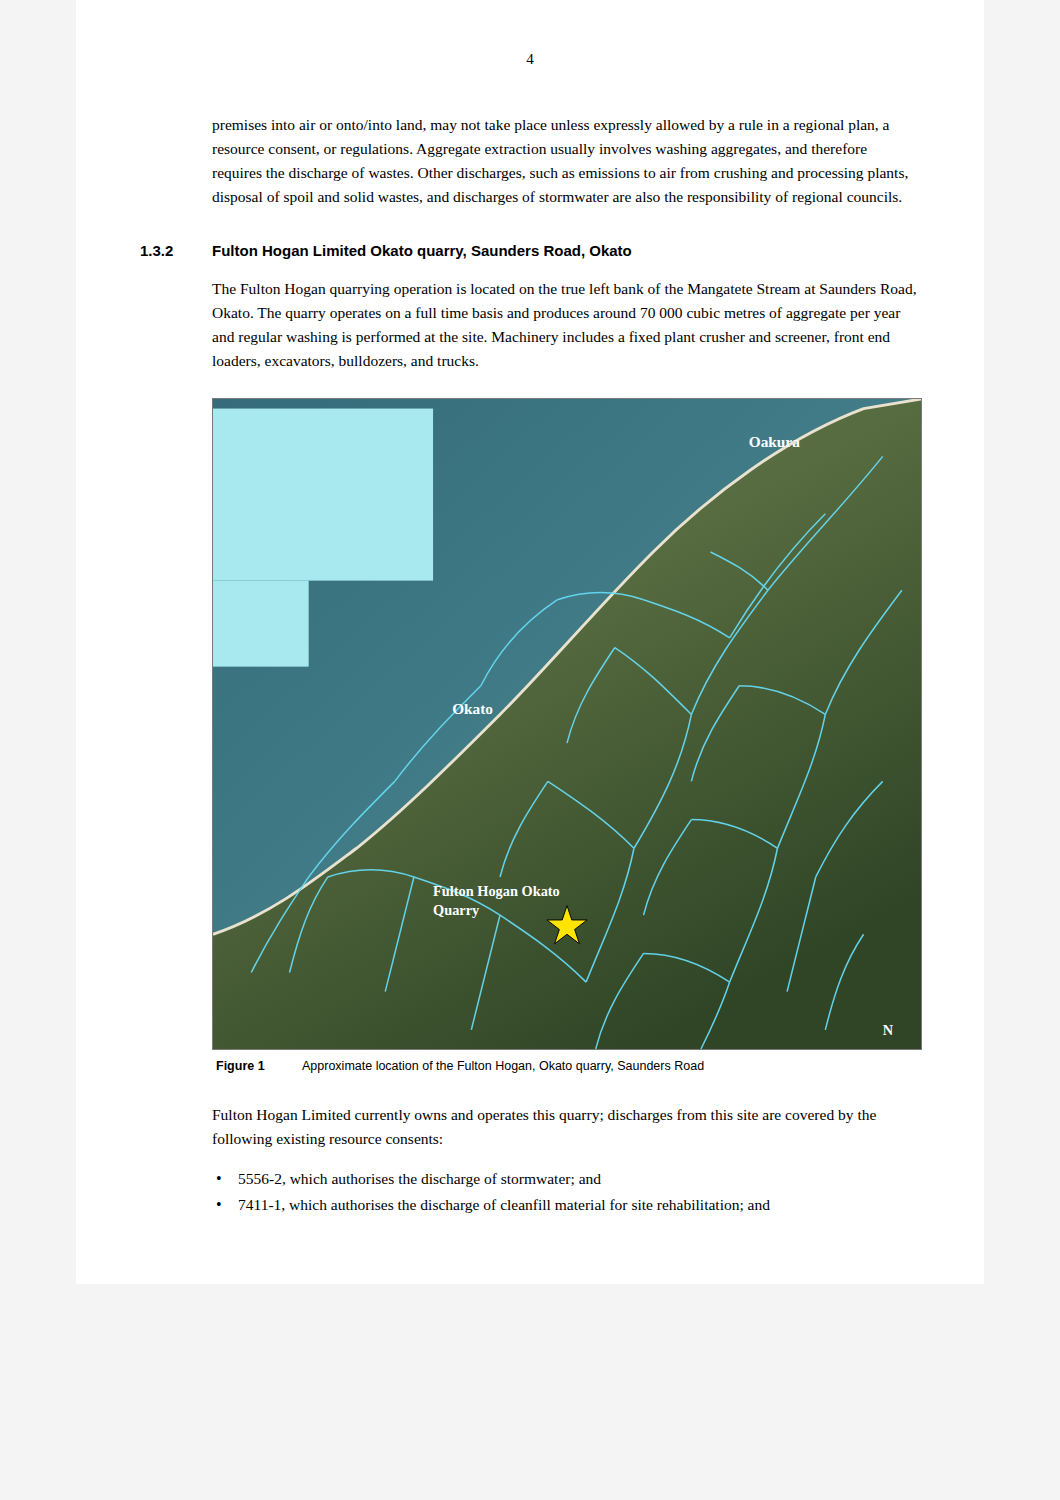4
premises into air or onto/into land, may not take place unless expressly allowed by a rule in a regional plan, a resource consent, or regulations. Aggregate extraction usually involves washing aggregates, and therefore requires the discharge of wastes. Other discharges, such as emissions to air from crushing and processing plants, disposal of spoil and solid wastes, and discharges of stormwater are also the responsibility of regional councils.
1.3.2 Fulton Hogan Limited Okato quarry, Saunders Road, Okato
The Fulton Hogan quarrying operation is located on the true left bank of the Mangatete Stream at Saunders Road, Okato. The quarry operates on a full time basis and produces around 70 000 cubic metres of aggregate per year and regular washing is performed at the site. Machinery includes a fixed plant crusher and screener, front end loaders, excavators, bulldozers, and trucks.
Figure 1 Approximate location of the Fulton Hogan, Okato quarry, Saunders Road
Fulton Hogan Limited currently owns and operates this quarry; discharges from this site are covered by the following existing resource consents:
5556-2, which authorises the discharge of stormwater; and
7411-1, which authorises the discharge of cleanfill material for site rehabilitation; and